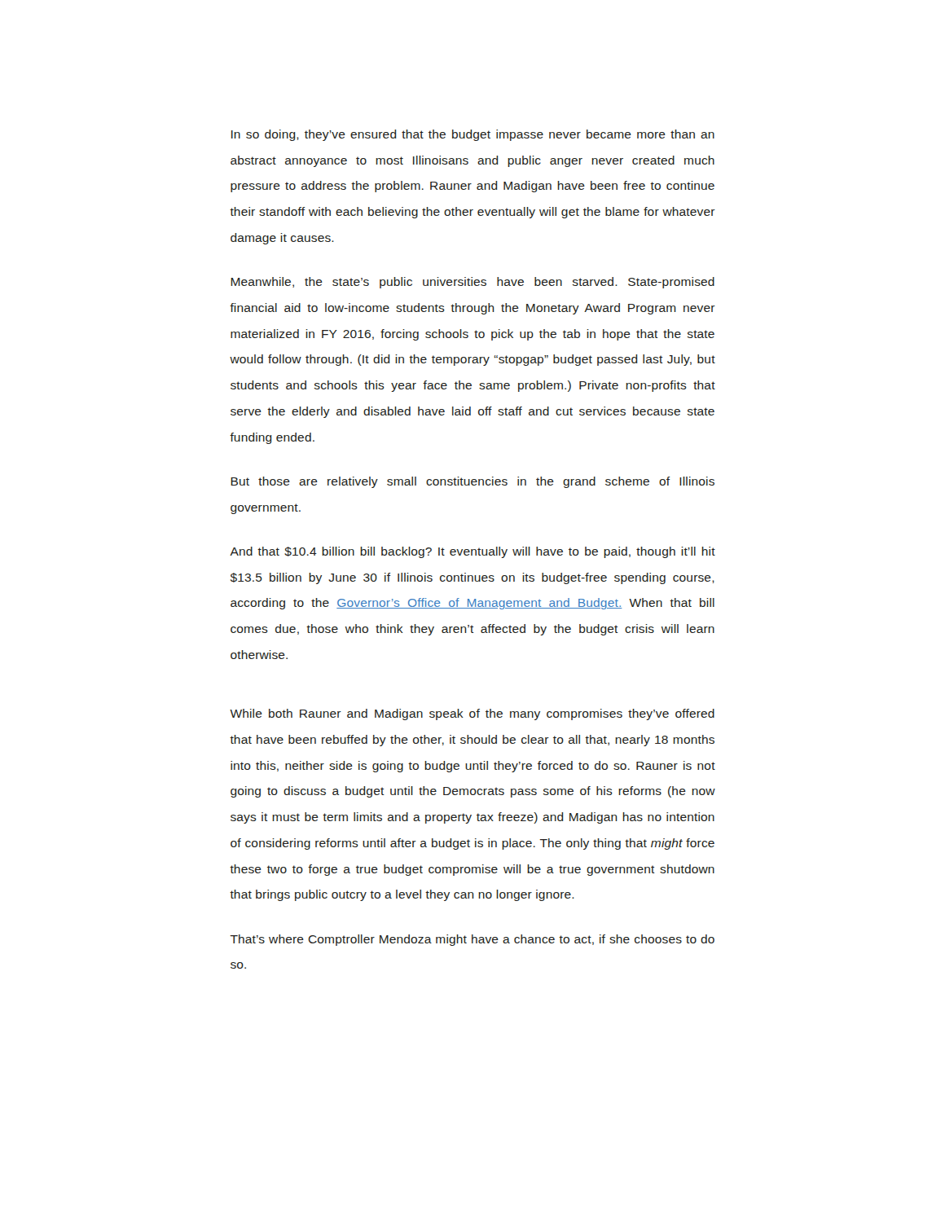In so doing, they’ve ensured that the budget impasse never became more than an abstract annoyance to most Illinoisans and public anger never created much pressure to address the problem. Rauner and Madigan have been free to continue their standoff with each believing the other eventually will get the blame for whatever damage it causes.
Meanwhile, the state’s public universities have been starved. State-promised financial aid to low-income students through the Monetary Award Program never materialized in FY 2016, forcing schools to pick up the tab in hope that the state would follow through. (It did in the temporary “stopgap” budget passed last July, but students and schools this year face the same problem.) Private non-profits that serve the elderly and disabled have laid off staff and cut services because state funding ended.
But those are relatively small constituencies in the grand scheme of Illinois government.
And that $10.4 billion bill backlog? It eventually will have to be paid, though it’ll hit $13.5 billion by June 30 if Illinois continues on its budget-free spending course, according to the Governor’s Office of Management and Budget. When that bill comes due, those who think they aren’t affected by the budget crisis will learn otherwise.
While both Rauner and Madigan speak of the many compromises they’ve offered that have been rebuffed by the other, it should be clear to all that, nearly 18 months into this, neither side is going to budge until they’re forced to do so. Rauner is not going to discuss a budget until the Democrats pass some of his reforms (he now says it must be term limits and a property tax freeze) and Madigan has no intention of considering reforms until after a budget is in place. The only thing that might force these two to forge a true budget compromise will be a true government shutdown that brings public outcry to a level they can no longer ignore.
That’s where Comptroller Mendoza might have a chance to act, if she chooses to do so.